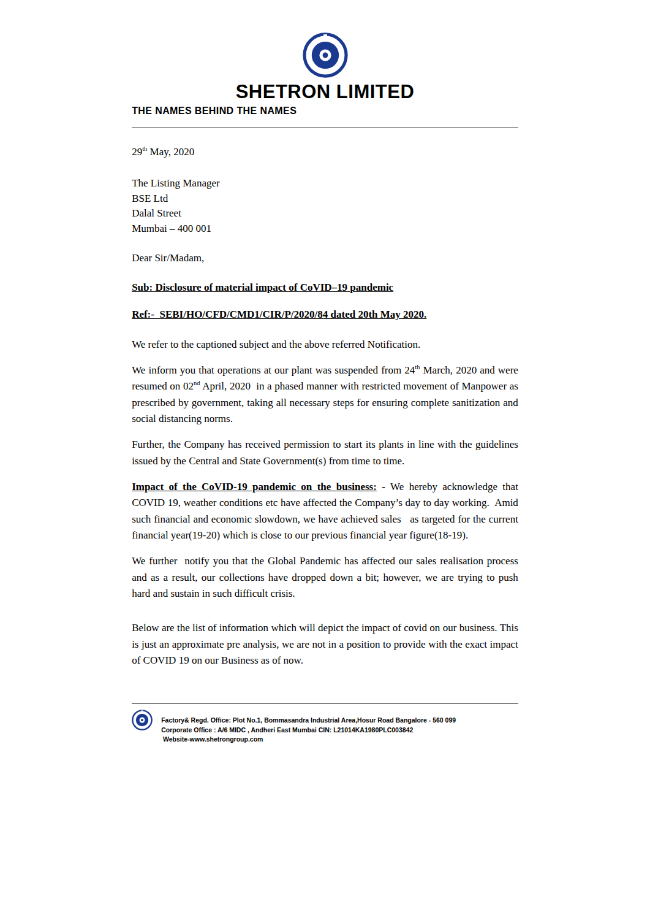SHETRON LIMITED
THE NAMES BEHIND THE NAMES
29th May, 2020
The Listing Manager
BSE Ltd
Dalal Street
Mumbai – 400 001
Dear Sir/Madam,
Sub: Disclosure of material impact of CoVID–19 pandemic
Ref:- SEBI/HO/CFD/CMD1/CIR/P/2020/84 dated 20th May 2020.
We refer to the captioned subject and the above referred Notification.
We inform you that operations at our plant was suspended from 24th March, 2020 and were resumed on 02nd April, 2020 in a phased manner with restricted movement of Manpower as prescribed by government, taking all necessary steps for ensuring complete sanitization and social distancing norms.
Further, the Company has received permission to start its plants in line with the guidelines issued by the Central and State Government(s) from time to time.
Impact of the CoVID-19 pandemic on the business: - We hereby acknowledge that COVID 19, weather conditions etc have affected the Company’s day to day working. Amid such financial and economic slowdown, we have achieved sales as targeted for the current financial year(19-20) which is close to our previous financial year figure(18-19).
We further notify you that the Global Pandemic has affected our sales realisation process and as a result, our collections have dropped down a bit; however, we are trying to push hard and sustain in such difficult crisis.
Below are the list of information which will depict the impact of covid on our business. This is just an approximate pre analysis, we are not in a position to provide with the exact impact of COVID 19 on our Business as of now.
Factory& Regd. Office: Plot No.1, Bommasandra Industrial Area,Hosur Road Bangalore - 560 099
Corporate Office : A/6 MIDC , Andheri East Mumbai CIN: L21014KA1980PLC003842
Website-www.shetrongroup.com